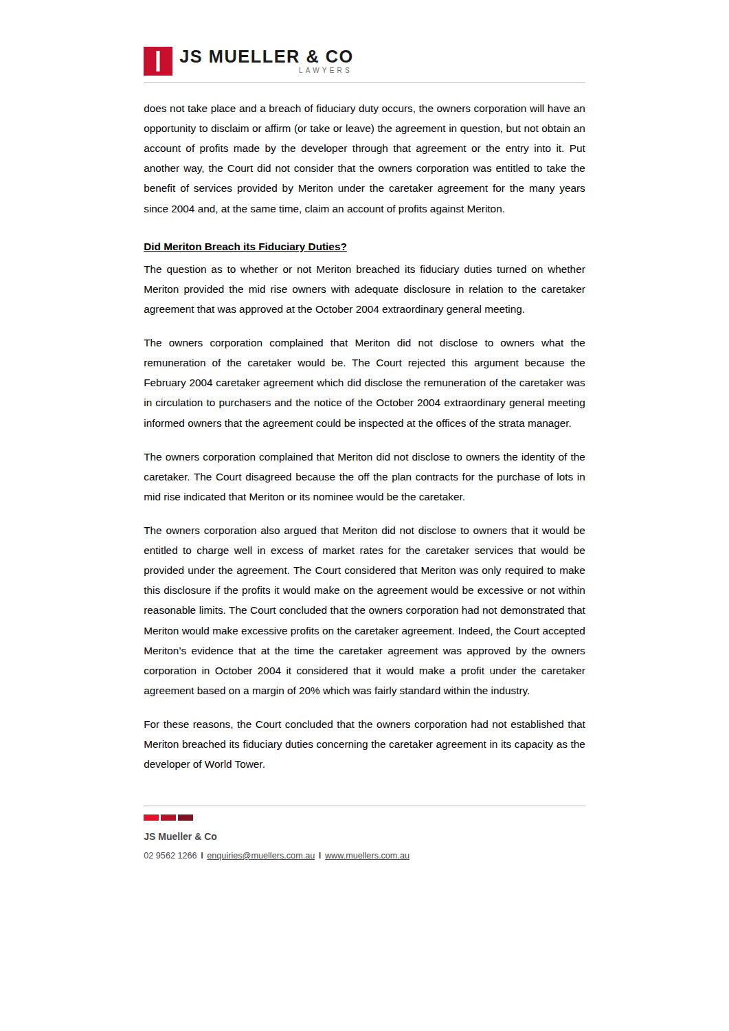JS MUELLER & CO
LAWYERS
does not take place and a breach of fiduciary duty occurs, the owners corporation will have an opportunity to disclaim or affirm (or take or leave) the agreement in question, but not obtain an account of profits made by the developer through that agreement or the entry into it. Put another way, the Court did not consider that the owners corporation was entitled to take the benefit of services provided by Meriton under the caretaker agreement for the many years since 2004 and, at the same time, claim an account of profits against Meriton.
Did Meriton Breach its Fiduciary Duties?
The question as to whether or not Meriton breached its fiduciary duties turned on whether Meriton provided the mid rise owners with adequate disclosure in relation to the caretaker agreement that was approved at the October 2004 extraordinary general meeting.
The owners corporation complained that Meriton did not disclose to owners what the remuneration of the caretaker would be. The Court rejected this argument because the February 2004 caretaker agreement which did disclose the remuneration of the caretaker was in circulation to purchasers and the notice of the October 2004 extraordinary general meeting informed owners that the agreement could be inspected at the offices of the strata manager.
The owners corporation complained that Meriton did not disclose to owners the identity of the caretaker. The Court disagreed because the off the plan contracts for the purchase of lots in mid rise indicated that Meriton or its nominee would be the caretaker.
The owners corporation also argued that Meriton did not disclose to owners that it would be entitled to charge well in excess of market rates for the caretaker services that would be provided under the agreement. The Court considered that Meriton was only required to make this disclosure if the profits it would make on the agreement would be excessive or not within reasonable limits. The Court concluded that the owners corporation had not demonstrated that Meriton would make excessive profits on the caretaker agreement. Indeed, the Court accepted Meriton’s evidence that at the time the caretaker agreement was approved by the owners corporation in October 2004 it considered that it would make a profit under the caretaker agreement based on a margin of 20% which was fairly standard within the industry.
For these reasons, the Court concluded that the owners corporation had not established that Meriton breached its fiduciary duties concerning the caretaker agreement in its capacity as the developer of World Tower.
JS Mueller & Co
02 9562 1266 I enquiries@muellers.com.au I www.muellers.com.au